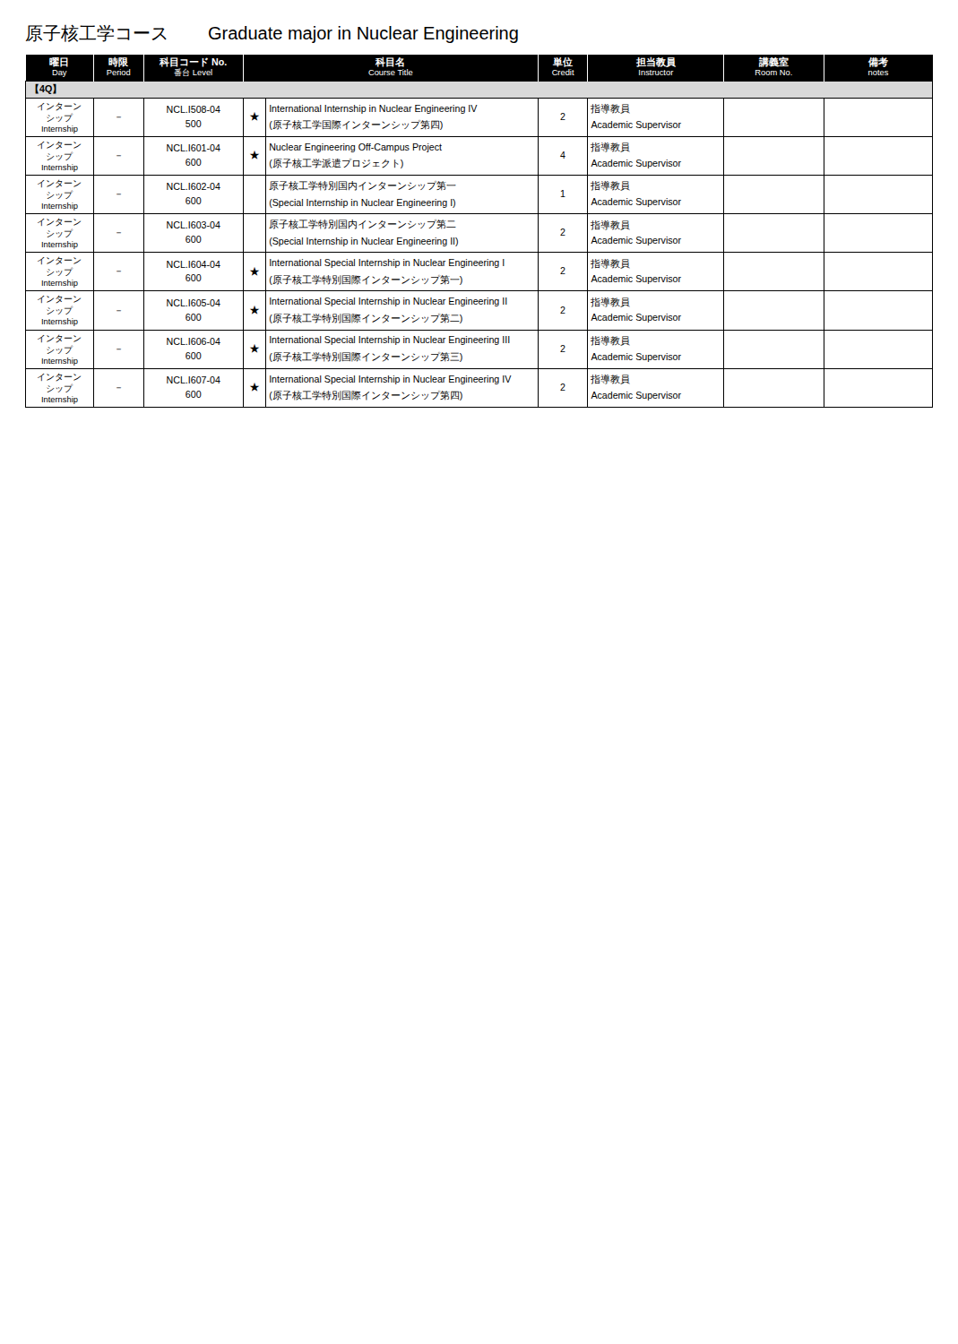原子核工学コースGraduate major in Nuclear Engineering
| 曜日 Day | 時限 Period | 科目コード No. 番台 Level | 科目名 Course Title | 単位 Credit | 担当教員 Instructor | 講義室 Room No. | 備考 notes |
| --- | --- | --- | --- | --- | --- | --- | --- |
| 【4Q】 |
| インターン シップ Internship | － | NCL.I508-04 500 | ★ | International Internship in Nuclear Engineering IV (原子核工学国際インターンシップ第四) | 2 | 指導教員 Academic Supervisor | | |
| インターン シップ Internship | － | NCL.I601-04 600 | ★ | Nuclear Engineering Off-Campus Project (原子核工学派遣プロジェクト) | 4 | 指導教員 Academic Supervisor | | |
| インターン シップ Internship | － | NCL.I602-04 600 | | 原子核工学特別国内インターンシップ第一 (Special Internship in Nuclear Engineering I) | 1 | 指導教員 Academic Supervisor | | |
| インターン シップ Internship | － | NCL.I603-04 600 | | 原子核工学特別国内インターンシップ第二 (Special Internship in Nuclear Engineering II) | 2 | 指導教員 Academic Supervisor | | |
| インターン シップ Internship | － | NCL.I604-04 600 | ★ | International Special Internship in Nuclear Engineering I (原子核工学特別国際インターンシップ第一) | 2 | 指導教員 Academic Supervisor | | |
| インターン シップ Internship | － | NCL.I605-04 600 | ★ | International Special Internship in Nuclear Engineering II (原子核工学特別国際インターンシップ第二) | 2 | 指導教員 Academic Supervisor | | |
| インターン シップ Internship | － | NCL.I606-04 600 | ★ | International Special Internship in Nuclear Engineering III (原子核工学特別国際インターンシップ第三) | 2 | 指導教員 Academic Supervisor | | |
| インターン シップ Internship | － | NCL.I607-04 600 | ★ | International Special Internship in Nuclear Engineering IV (原子核工学特別国際インターンシップ第四) | 2 | 指導教員 Academic Supervisor | | |